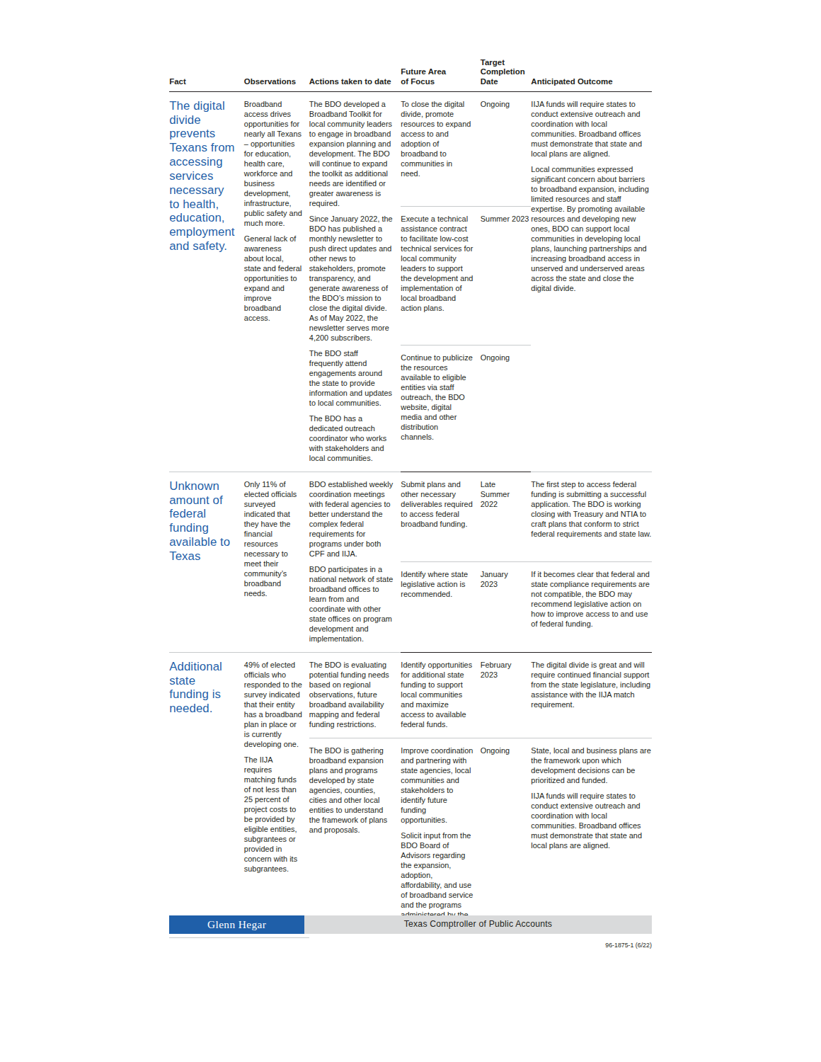| Fact | Observations | Actions taken to date | Future Area of Focus | Target Completion Date | Anticipated Outcome |
| --- | --- | --- | --- | --- | --- |
| The digital divide prevents Texans from accessing services necessary to health, education, employment and safety. | Broadband access drives opportunities for nearly all Texans – opportunities for education, health care, workforce and business development, infrastructure, public safety and much more. General lack of awareness about local, state and federal opportunities to expand and improve broadband access. | The BDO developed a Broadband Toolkit for local community leaders to engage in broadband expansion planning and development. The BDO will continue to expand the toolkit as additional needs are identified or greater awareness is required. Since January 2022, the BDO has published a monthly newsletter to push direct updates and other news to stakeholders, promote transparency, and generate awareness of the BDO’s mission to close the digital divide. As of May 2022, the newsletter serves more 4,200 subscribers. The BDO staff frequently attend engagements around the state to provide information and updates to local communities. The BDO has a dedicated outreach coordinator who works with stakeholders and local communities. | To close the digital divide, promote resources to expand access to and adoption of broadband to communities in need. | Ongoing | IIJA funds will require states to conduct extensive outreach and coordination with local communities. Broadband offices must demonstrate that state and local plans are aligned. Local communities expressed significant concern about barriers to broadband expansion, including limited resources and staff expertise. By promoting available resources and developing new ones, BDO can support local communities in developing local plans, launching partnerships and increasing broadband access in unserved and underserved areas across the state and close the digital divide. |
| Execute a technical assistance contract to facilitate low-cost technical services for local community leaders to support the development and implementation of local broadband action plans. | Summer 2023 |
| Continue to publicize the resources available to eligible entities via staff outreach, the BDO website, digital media and other distribution channels. | Ongoing |
| Unknown amount of federal funding available to Texas | Only 11% of elected officials surveyed indicated that they have the financial resources necessary to meet their community’s broadband needs. | BDO established weekly coordination meetings with federal agencies to better understand the complex federal requirements for programs under both CPF and IIJA. BDO participates in a national network of state broadband offices to learn from and coordinate with other state offices on program development and implementation. | Submit plans and other necessary deliverables required to access federal broadband funding. | Late Summer 2022 | The first step to access federal funding is submitting a successful application. The BDO is working closing with Treasury and NTIA to craft plans that conform to strict federal requirements and state law. |
| Identify where state legislative action is recommended. | January 2023 | If it becomes clear that federal and state compliance requirements are not compatible, the BDO may recommend legislative action on how to improve access to and use of federal funding. |
| Additional state funding is needed. | 49% of elected officials who responded to the survey indicated that their entity has a broadband plan in place or is currently developing one. The IIJA requires matching funds of not less than 25 percent of project costs to be provided by eligible entities, subgrantees or provided in concern with its subgrantees. | The BDO is evaluating potential funding needs based on regional observations, future broadband availability mapping and federal funding restrictions. | Identify opportunities for additional state funding to support local communities and maximize access to available federal funds. | February 2023 | The digital divide is great and will require continued financial support from the state legislature, including assistance with the IIJA match requirement. |
| The BDO is gathering broadband expansion plans and programs developed by state agencies, counties, cities and other local entities to understand the framework of plans and proposals. | Improve coordination and partnering with state agencies, local communities and stakeholders to identify future funding opportunities. Solicit input from the BDO Board of Advisors regarding the expansion, adoption, affordability, and use of broadband service and the programs administered by the office. | Ongoing | State, local and business plans are the framework upon which development decisions can be prioritized and funded. IIJA funds will require states to conduct extensive outreach and coordination with local communities. Broadband offices must demonstrate that state and local plans are aligned. |
Glenn Hegar
Texas Comptroller of Public Accounts
96-1875-1 (6/22)